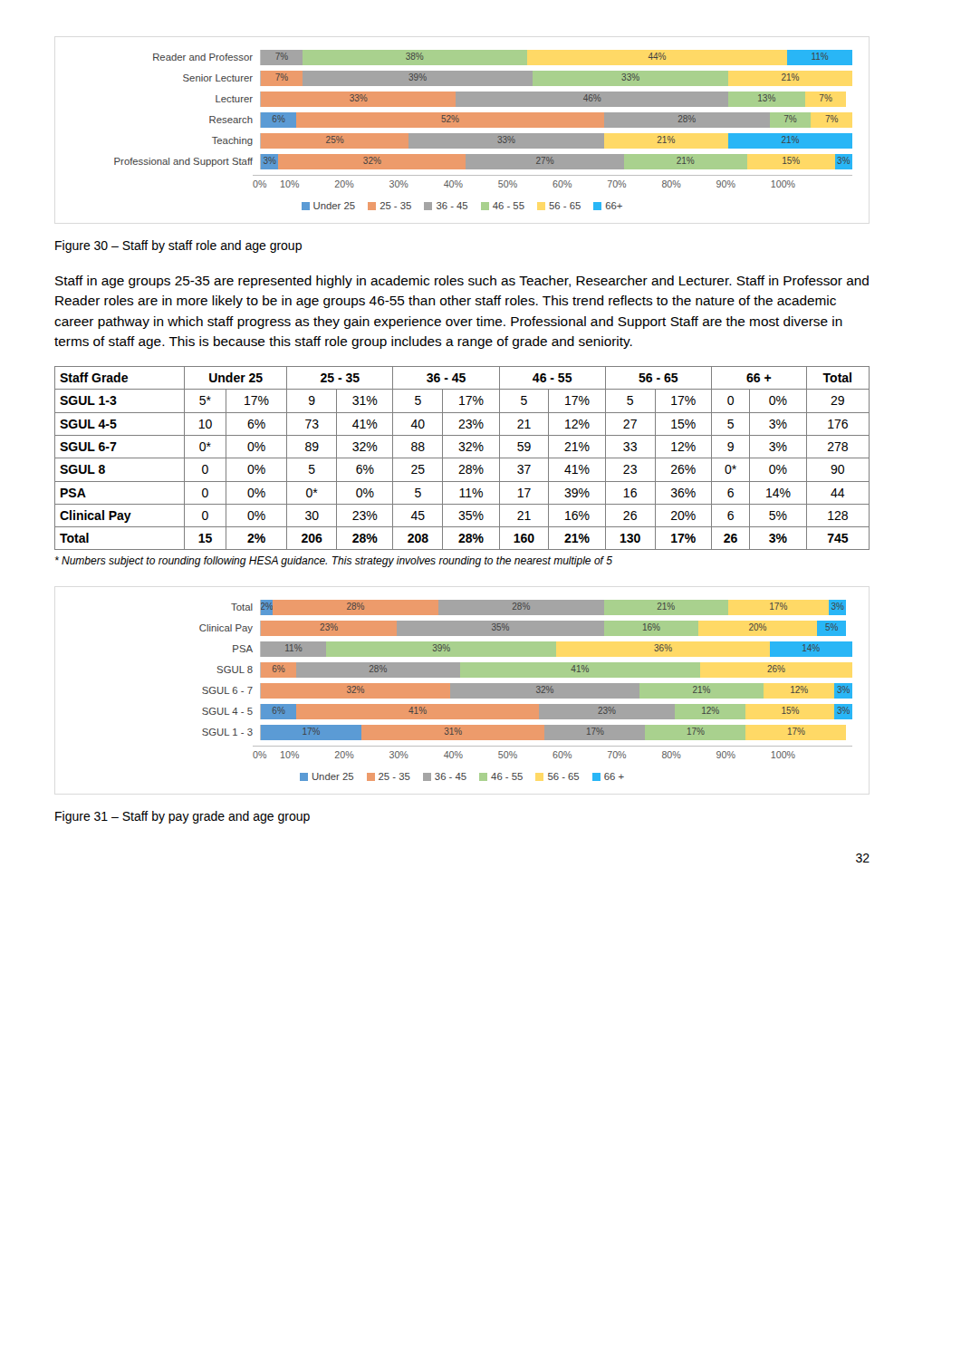Reader and Professor
7%
38%
44%
11%
Senior Lecturer
7%
39%
33%
21%
Lecturer
33%
46%
13%
7%
Research
6%
52%
28%
7%
7%
Teaching
25%
33%
0%
21%
21%
Professional and Support Staff
3%
32%
27%
21%
15%
3%
0% 10% 20% 30% 40% 50% 60% 70% 80% 90% 100%
Under 25
25 - 35
36 - 45
46 - 55
56 - 65
66+
Figure 30 – Staff by staff role and age group
Staff in age groups 25-35 are represented highly in academic roles such as Teacher, Researcher and Lecturer. Staff in Professor and Reader roles are in more likely to be in age groups 46-55 than other staff roles. This trend reflects to the nature of the academic career pathway in which staff progress as they gain experience over time. Professional and Support Staff are the most diverse in terms of staff age. This is because this staff role group includes a range of grade and seniority.
| Staff Grade | Under 25 | 25 - 35 | 36 - 45 | 46 - 55 | 56 - 65 | 66 + | Total |
| --- | --- | --- | --- | --- | --- | --- | --- |
| SGUL 1-3 | 5* | 17% | 9 | 31% | 5 | 17% | 5 | 17% | 5 | 17% | 0 | 0% | 29 |
| SGUL 4-5 | 10 | 6% | 73 | 41% | 40 | 23% | 21 | 12% | 27 | 15% | 5 | 3% | 176 |
| SGUL 6-7 | 0* | 0% | 89 | 32% | 88 | 32% | 59 | 21% | 33 | 12% | 9 | 3% | 278 |
| SGUL 8 | 0 | 0% | 5 | 6% | 25 | 28% | 37 | 41% | 23 | 26% | 0* | 0% | 90 |
| PSA | 0 | 0% | 0* | 0% | 5 | 11% | 17 | 39% | 16 | 36% | 6 | 14% | 44 |
| Clinical Pay | 0 | 0% | 30 | 23% | 45 | 35% | 21 | 16% | 26 | 20% | 6 | 5% | 128 |
| Total | 15 | 2% | 206 | 28% | 208 | 28% | 160 | 21% | 130 | 17% | 26 | 3% | 745 |
* Numbers subject to rounding following HESA guidance. This strategy involves rounding to the nearest multiple of 5
Total
2%
28%
28%
21%
17%
3%
Clinical Pay
23%
35%
16%
20%
5%
PSA
11%
39%
36%
14%
SGUL 8
6%
28%
41%
26%
SGUL 6 - 7
32%
32%
21%
12%
3%
SGUL 4 - 5
6%
41%
23%
12%
15%
3%
SGUL 1 - 3
17%
31%
17%
17%
17%
0% 10% 20% 30% 40% 50% 60% 70% 80% 90% 100%
Under 25
25 - 35
36 - 45
46 - 55
56 - 65
66 +
Figure 31 – Staff by pay grade and age group
32